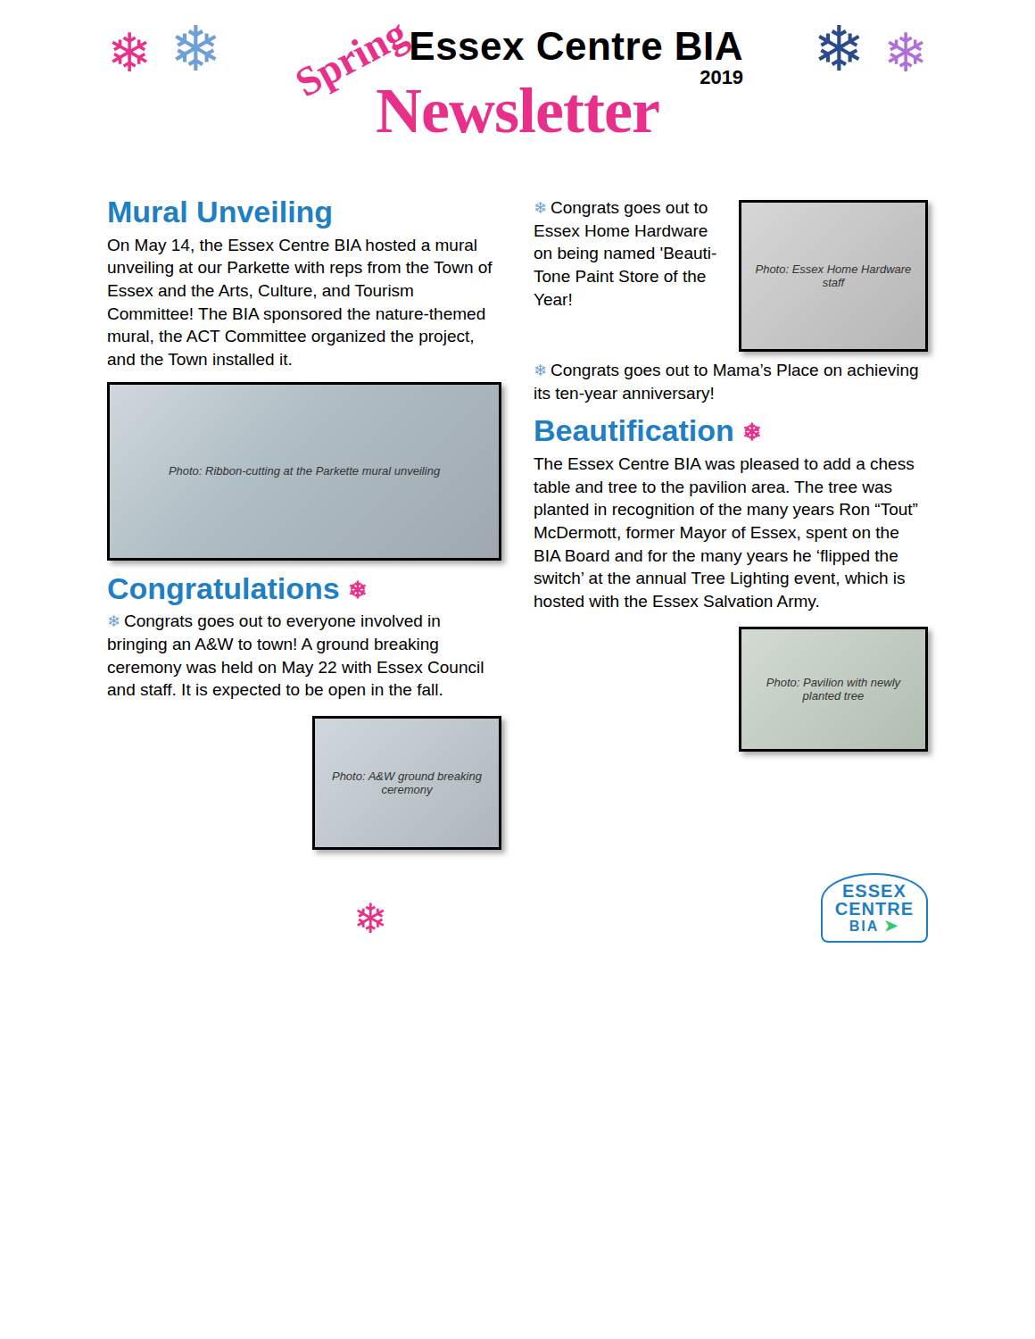❄ ❄ ❄ ❄
Spring Essex Centre BIA
2019
Newsletter
Mural Unveiling
On May 14, the Essex Centre BIA hosted a mural unveiling at our Parkette with reps from the Town of Essex and the Arts, Culture, and Tourism Committee! The BIA sponsored the nature-themed mural, the ACT Committee organized the project, and the Town installed it.
Photo: Ribbon-cutting at the Parkette mural unveiling
Congratulations ❄
❄Congrats goes out to everyone involved in bringing an A&W to town! A ground breaking ceremony was held on May 22 with Essex Council and staff. It is expected to be open in the fall.
Photo: A&W ground breaking ceremony
Photo: Essex Home Hardware staff
❄Congrats goes out to Essex Home Hardware on being named 'Beauti-Tone Paint Store of the Year!
❄Congrats goes out to Mama’s Place on achieving its ten-year anniversary!
Beautification ❄
The Essex Centre BIA was pleased to add a chess table and tree to the pavilion area. The tree was planted in recognition of the many years Ron “Tout” McDermott, former Mayor of Essex, spent on the BIA Board and for the many years he ‘flipped the switch’ at the annual Tree Lighting event, which is hosted with the Essex Salvation Army.
Photo: Pavilion with newly planted tree
❄
ESSEX
CENTRE
BIA ➤